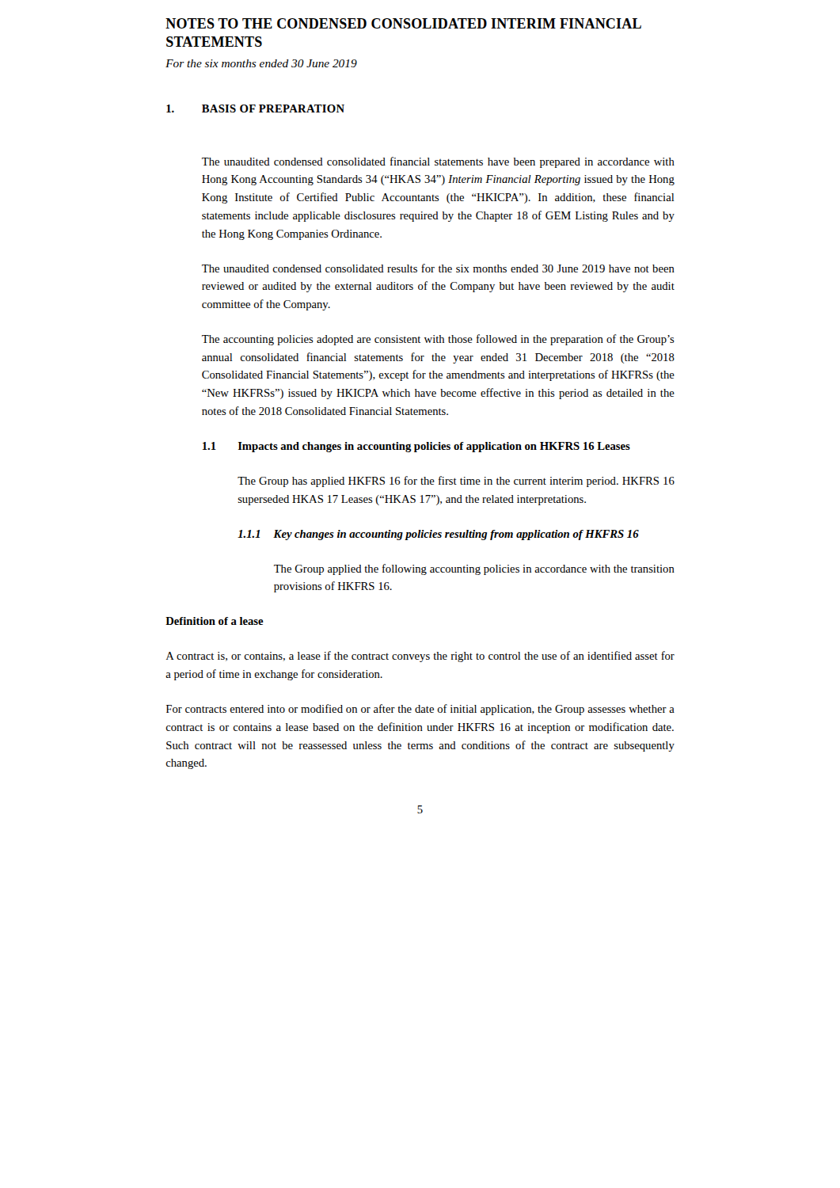NOTES TO THE CONDENSED CONSOLIDATED INTERIM FINANCIAL STATEMENTS
For the six months ended 30 June 2019
1.
Basis of Preparation
The unaudited condensed consolidated financial statements have been prepared in accordance with Hong Kong Accounting Standards 34 (“HKAS 34”) Interim Financial Reporting issued by the Hong Kong Institute of Certified Public Accountants (the “HKICPA”). In addition, these financial statements include applicable disclosures required by the Chapter 18 of GEM Listing Rules and by the Hong Kong Companies Ordinance.
The unaudited condensed consolidated results for the six months ended 30 June 2019 have not been reviewed or audited by the external auditors of the Company but have been reviewed by the audit committee of the Company.
The accounting policies adopted are consistent with those followed in the preparation of the Group’s annual consolidated financial statements for the year ended 31 December 2018 (the “2018 Consolidated Financial Statements”), except for the amendments and interpretations of HKFRSs (the “New HKFRSs”) issued by HKICPA which have become effective in this period as detailed in the notes of the 2018 Consolidated Financial Statements.
1.1
Impacts and changes in accounting policies of application on HKFRS 16 Leases
The Group has applied HKFRS 16 for the first time in the current interim period. HKFRS 16 superseded HKAS 17 Leases (“HKAS 17”), and the related interpretations.
1.1.1
Key changes in accounting policies resulting from application of HKFRS 16
The Group applied the following accounting policies in accordance with the transition provisions of HKFRS 16.
Definition of a lease
A contract is, or contains, a lease if the contract conveys the right to control the use of an identified asset for a period of time in exchange for consideration.
For contracts entered into or modified on or after the date of initial application, the Group assesses whether a contract is or contains a lease based on the definition under HKFRS 16 at inception or modification date. Such contract will not be reassessed unless the terms and conditions of the contract are subsequently changed.
5